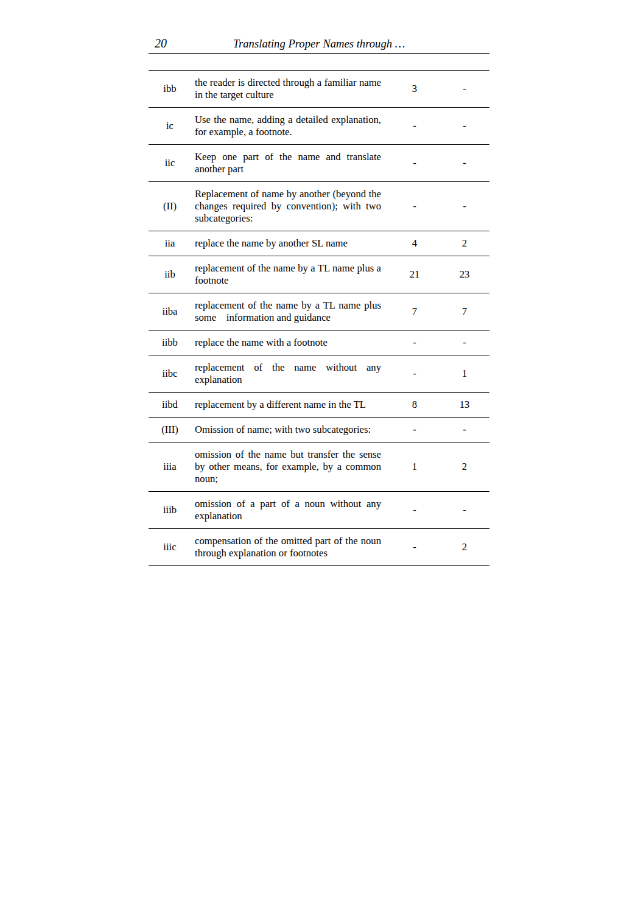20 Translating Proper Names through …
| ibb | the reader is directed through a familiar name in the target culture | 3 | - |
| ic | Use the name, adding a detailed explanation, for example, a footnote. | - | - |
| iic | Keep one part of the name and translate another part | - | - |
| (II) | Replacement of name by another (beyond the changes required by convention); with two subcategories: | - | - |
| iia | replace the name by another SL name | 4 | 2 |
| iib | replacement of the name by a TL name plus a footnote | 21 | 23 |
| iiba | replacement of the name by a TL name plus some information and guidance | 7 | 7 |
| iibb | replace the name with a footnote | - | - |
| iibc | replacement of the name without any explanation | - | 1 |
| iibd | replacement by a different name in the TL | 8 | 13 |
| (III) | Omission of name; with two subcategories: | - | - |
| iiia | omission of the name but transfer the sense by other means, for example, by a common noun; | 1 | 2 |
| iiib | omission of a part of a noun without any explanation | - | - |
| iiic | compensation of the omitted part of the noun through explanation or footnotes | - | 2 |